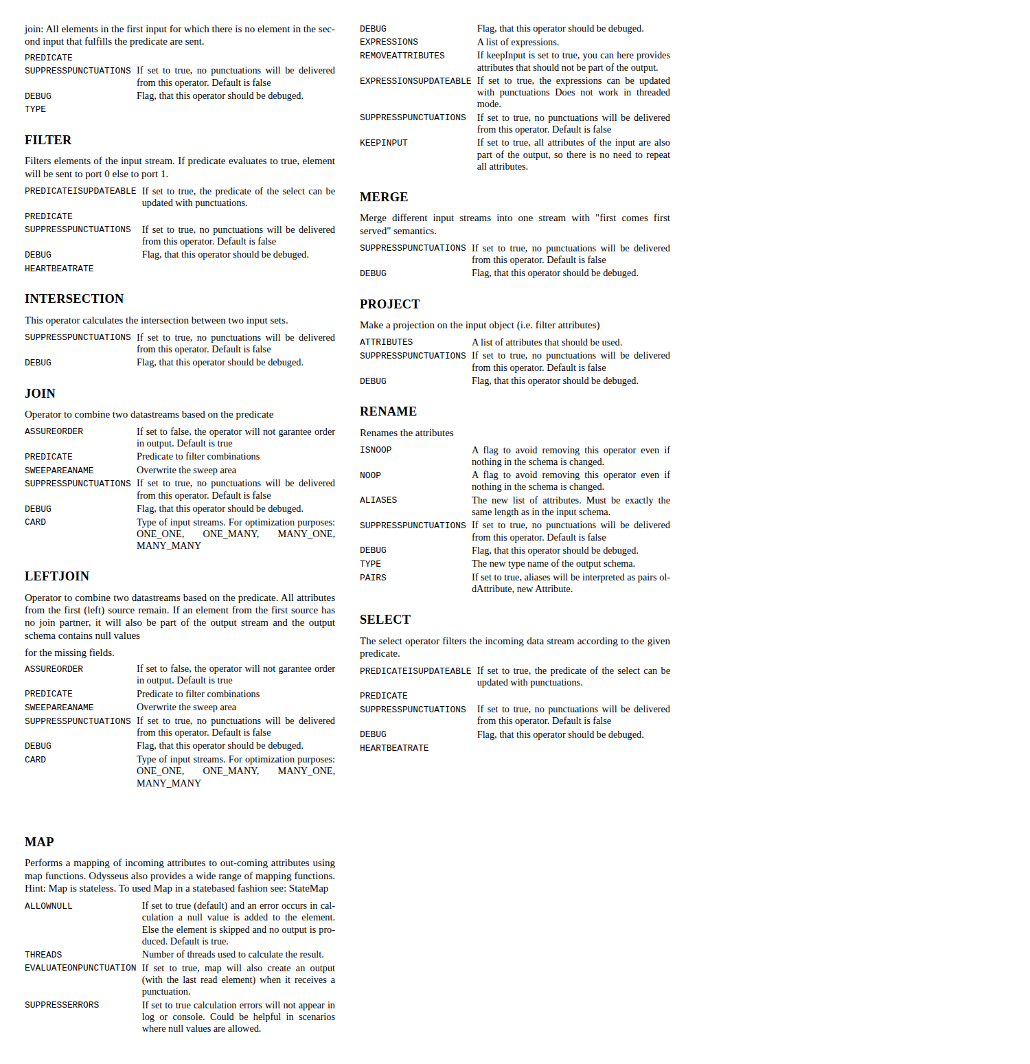join: All elements in the first input for which there is no element in the second input that fulfills the predicate are sent.
PREDICATE
SUPPRESSPUNCTUATIONS
If set to true, no punctuations will be delivered from this operator. Default is false
DEBUG
Flag, that this operator should be debuged.
TYPE
FILTER
Filters elements of the input stream. If predicate evaluates to true, element will be sent to port 0 else to port 1.
PREDICATEISUPDATEABLE
If set to true, the predicate of the select can be updated with punctuations.
PREDICATE
SUPPRESSPUNCTUATIONS
If set to true, no punctuations will be delivered from this operator. Default is false
DEBUG
Flag, that this operator should be debuged.
HEARTBEATRATE
INTERSECTION
This operator calculates the intersection between two input sets.
SUPPRESSPUNCTUATIONS
If set to true, no punctuations will be delivered from this operator. Default is false
DEBUG
Flag, that this operator should be debuged.
JOIN
Operator to combine two datastreams based on the predicate
ASSUREORDER
If set to false, the operator will not garantee order in output. Default is true
PREDICATE
Predicate to filter combinations
SWEEPAREANAME
Overwrite the sweep area
SUPPRESSPUNCTUATIONS
If set to true, no punctuations will be delivered from this operator. Default is false
DEBUG
Flag, that this operator should be debuged.
CARD
Type of input streams. For optimization purposes: ONE_ONE, ONE_MANY, MANY_ONE, MANY_MANY
LEFTJOIN
Operator to combine two datastreams based on the predicate. All attributes from the first (left) source remain. If an element from the first source has no join partner, it will also be part of the output stream and the output schema contains null values
for the missing fields.
ASSUREORDER
If set to false, the operator will not garantee order in output. Default is true
PREDICATE
Predicate to filter combinations
SWEEPAREANAME
Overwrite the sweep area
SUPPRESSPUNCTUATIONS
If set to true, no punctuations will be delivered from this operator. Default is false
DEBUG
Flag, that this operator should be debuged.
CARD
Type of input streams. For optimization purposes: ONE_ONE, ONE_MANY, MANY_ONE, MANY_MANY
MAP
Performs a mapping of incoming attributes to out-coming attributes using map functions. Odysseus also provides a wide range of mapping functions. Hint: Map is stateless. To used Map in a statebased fashion see: StateMap
ALLOWNULL
If set to true (default) and an error occurs in calculation a null value is added to the element. Else the element is skipped and no output is produced. Default is true.
THREADS
Number of threads used to calculate the result.
EVALUATEONPUNCTUATION
If set to true, map will also create an output (with the last read element) when it receives a punctuation.
SUPPRESSERRORS
If set to true calculation errors will not appear in log or console. Could be helpful in scenarios where null values are allowed.
DEBUG
Flag, that this operator should be debuged.
EXPRESSIONS
A list of expressions.
REMOVEATTRIBUTES
If keepInput is set to true, you can here provides attributes that should not be part of the output.
EXPRESSIONSUPDATEABLE
If set to true, the expressions can be updated with punctuations Does not work in threaded mode.
SUPPRESSPUNCTUATIONS
If set to true, no punctuations will be delivered from this operator. Default is false
KEEPINPUT
If set to true, all attributes of the input are also part of the output, so there is no need to repeat all attributes.
MERGE
Merge different input streams into one stream with "first comes first served" semantics.
SUPPRESSPUNCTUATIONS
If set to true, no punctuations will be delivered from this operator. Default is false
DEBUG
Flag, that this operator should be debuged.
PROJECT
Make a projection on the input object (i.e. filter attributes)
ATTRIBUTES
A list of attributes that should be used.
SUPPRESSPUNCTUATIONS
If set to true, no punctuations will be delivered from this operator. Default is false
DEBUG
Flag, that this operator should be debuged.
RENAME
Renames the attributes
ISNOOP
A flag to avoid removing this operator even if nothing in the schema is changed.
NOOP
A flag to avoid removing this operator even if nothing in the schema is changed.
ALIASES
The new list of attributes. Must be exactly the same length as in the input schema.
SUPPRESSPUNCTUATIONS
If set to true, no punctuations will be delivered from this operator. Default is false
DEBUG
Flag, that this operator should be debuged.
TYPE
The new type name of the output schema.
PAIRS
If set to true, aliases will be interpreted as pairs oldAttribute, new Attribute.
SELECT
The select operator filters the incoming data stream according to the given predicate.
PREDICATEISUPDATEABLE
If set to true, the predicate of the select can be updated with punctuations.
PREDICATE
SUPPRESSPUNCTUATIONS
If set to true, no punctuations will be delivered from this operator. Default is false
DEBUG
Flag, that this operator should be debuged.
HEARTBEATRATE